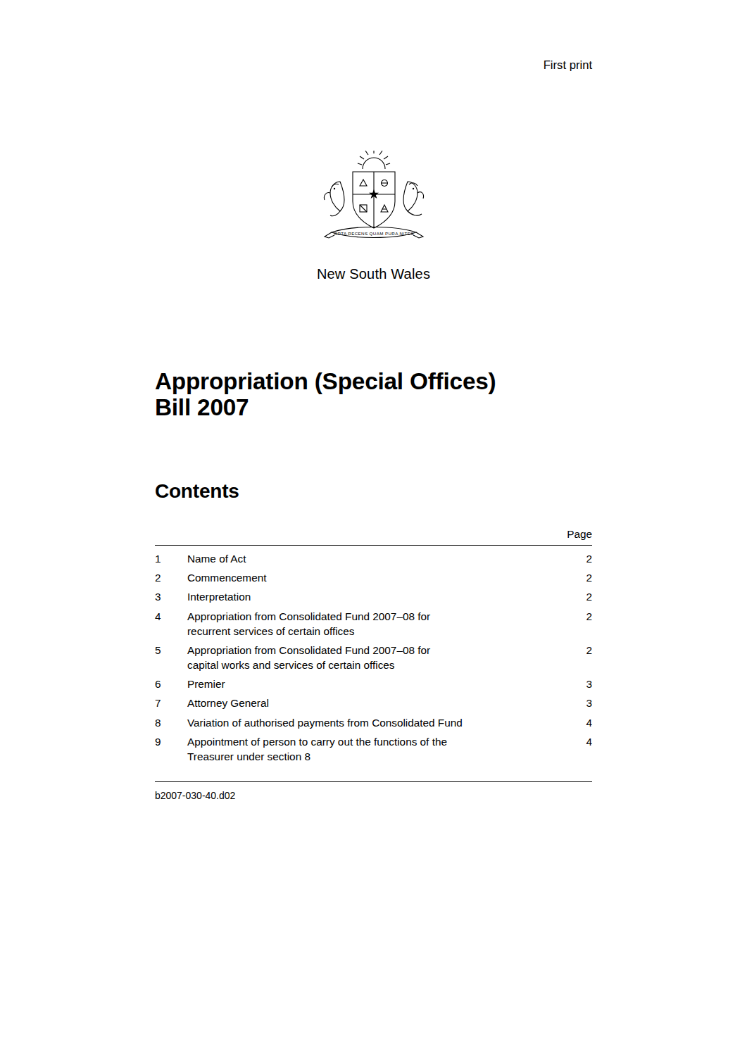First print
ORTA RECENS QUAM PURA NITES
New South Wales
Appropriation (Special Offices)
Bill 2007
Contents
| | | Page |
| 1 | Name of Act | 2 |
| 2 | Commencement | 2 |
| 3 | Interpretation | 2 |
| 4 | Appropriation from Consolidated Fund 2007–08 for recurrent services of certain offices | 2 |
| 5 | Appropriation from Consolidated Fund 2007–08 for capital works and services of certain offices | 2 |
| 6 | Premier | 3 |
| 7 | Attorney General | 3 |
| 8 | Variation of authorised payments from Consolidated Fund | 4 |
| 9 | Appointment of person to carry out the functions of the Treasurer under section 8 | 4 |
b2007-030-40.d02